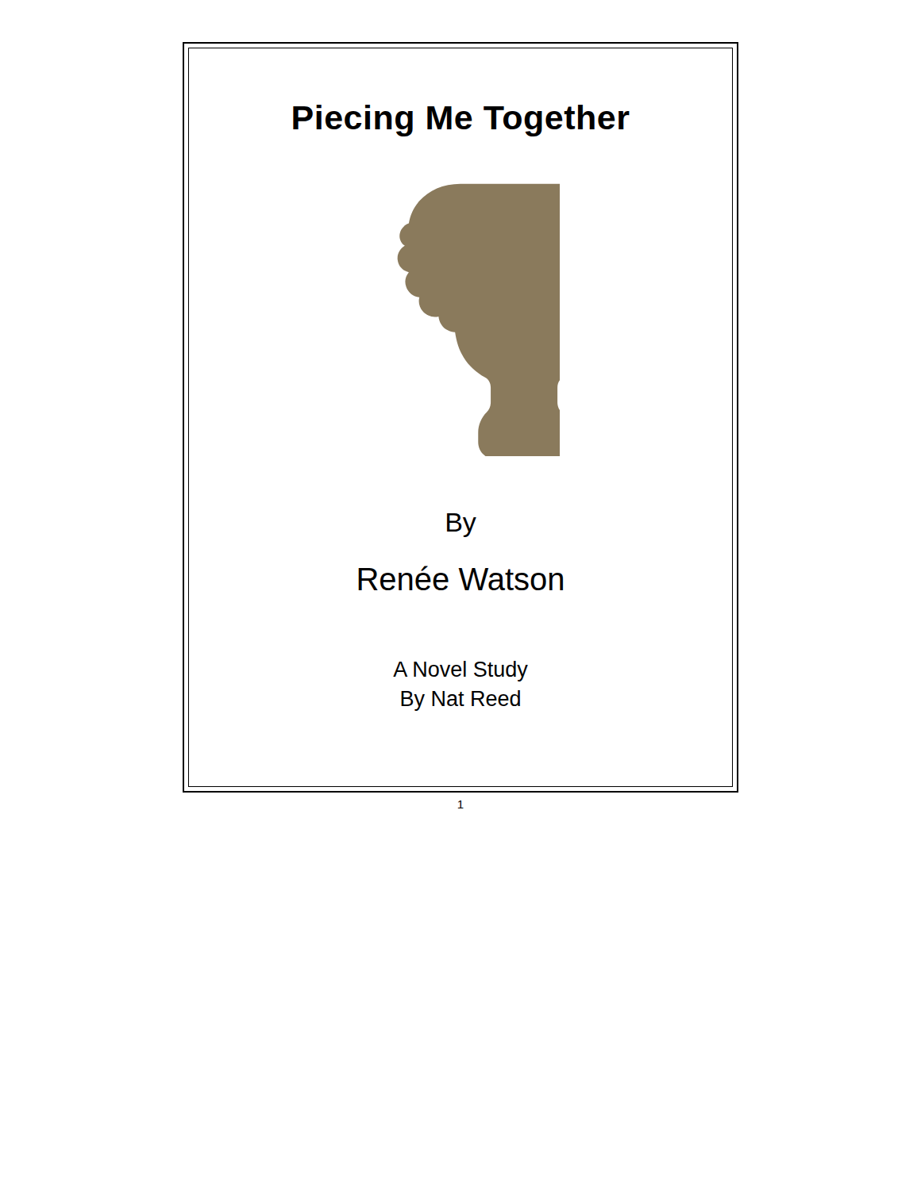Piecing Me Together
By
Renée Watson
A Novel Study By Nat Reed
1